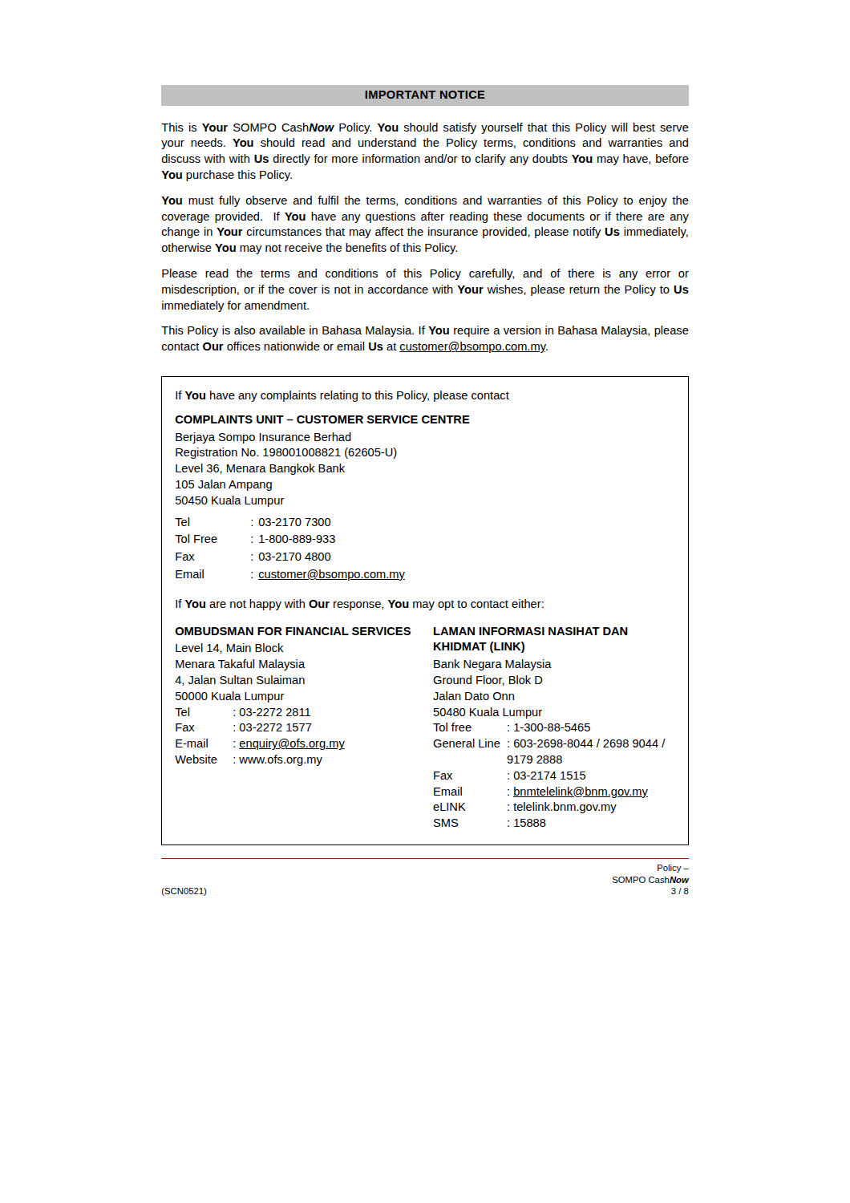IMPORTANT NOTICE
This is Your SOMPO CashNow Policy. You should satisfy yourself that this Policy will best serve your needs. You should read and understand the Policy terms, conditions and warranties and discuss with with Us directly for more information and/or to clarify any doubts You may have, before You purchase this Policy.
You must fully observe and fulfil the terms, conditions and warranties of this Policy to enjoy the coverage provided. If You have any questions after reading these documents or if there are any change in Your circumstances that may affect the insurance provided, please notify Us immediately, otherwise You may not receive the benefits of this Policy.
Please read the terms and conditions of this Policy carefully, and of there is any error or misdescription, or if the cover is not in accordance with Your wishes, please return the Policy to Us immediately for amendment.
This Policy is also available in Bahasa Malaysia. If You require a version in Bahasa Malaysia, please contact Our offices nationwide or email Us at customer@bsompo.com.my.
If You have any complaints relating to this Policy, please contact
COMPLAINTS UNIT – CUSTOMER SERVICE CENTRE
Berjaya Sompo Insurance Berhad
Registration No. 198001008821 (62605-U)
Level 36, Menara Bangkok Bank
105 Jalan Ampang
50450 Kuala Lumpur
| Tel | : | 03-2170 7300 |
| Tol Free | : | 1-800-889-933 |
| Fax | : | 03-2170 4800 |
| Email | : | customer@bsompo.com.my |
If You are not happy with Our response, You may opt to contact either:
OMBUDSMAN FOR FINANCIAL SERVICES
Level 14, Main Block
Menara Takaful Malaysia
4, Jalan Sultan Sulaiman
50000 Kuala Lumpur
| Tel | : 03-2272 2811 |
| Fax | : 03-2272 1577 |
| E-mail | : enquiry@ofs.org.my |
| Website | : www.ofs.org.my |
LAMAN INFORMASI NASIHAT DAN KHIDMAT (LINK)
Bank Negara Malaysia
Ground Floor, Blok D
Jalan Dato Onn
50480 Kuala Lumpur
| Tol free | : 1-300-88-5465 |
| General Line | : 603-2698-8044 / 2698 9044 / 9179 2888 |
| Fax | : 03-2174 1515 |
| Email | : bnmtelelink@bnm.gov.my |
| eLINK | : telelink.bnm.gov.my |
| SMS | : 15888 |
(SCN0521)
Policy –
SOMPO CashNow
3 / 8